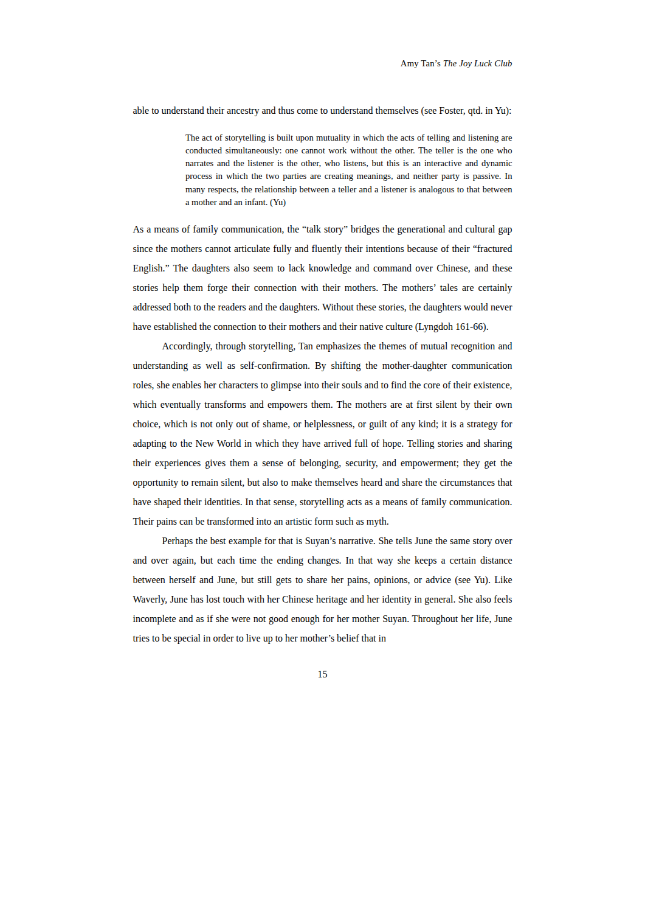Amy Tan’s The Joy Luck Club
able to understand their ancestry and thus come to understand themselves (see Foster, qtd. in Yu):
The act of storytelling is built upon mutuality in which the acts of telling and listening are conducted simultaneously: one cannot work without the other. The teller is the one who narrates and the listener is the other, who listens, but this is an interactive and dynamic process in which the two parties are creating meanings, and neither party is passive. In many respects, the relationship between a teller and a listener is analogous to that between a mother and an infant. (Yu)
As a means of family communication, the “talk story” bridges the generational and cultural gap since the mothers cannot articulate fully and fluently their intentions because of their “fractured English.” The daughters also seem to lack knowledge and command over Chinese, and these stories help them forge their connection with their mothers. The mothers’ tales are certainly addressed both to the readers and the daughters. Without these stories, the daughters would never have established the connection to their mothers and their native culture (Lyngdoh 161-66).
Accordingly, through storytelling, Tan emphasizes the themes of mutual recognition and understanding as well as self-confirmation. By shifting the mother-daughter communication roles, she enables her characters to glimpse into their souls and to find the core of their existence, which eventually transforms and empowers them. The mothers are at first silent by their own choice, which is not only out of shame, or helplessness, or guilt of any kind; it is a strategy for adapting to the New World in which they have arrived full of hope. Telling stories and sharing their experiences gives them a sense of belonging, security, and empowerment; they get the opportunity to remain silent, but also to make themselves heard and share the circumstances that have shaped their identities. In that sense, storytelling acts as a means of family communication. Their pains can be transformed into an artistic form such as myth.
Perhaps the best example for that is Suyan’s narrative. She tells June the same story over and over again, but each time the ending changes. In that way she keeps a certain distance between herself and June, but still gets to share her pains, opinions, or advice (see Yu). Like Waverly, June has lost touch with her Chinese heritage and her identity in general. She also feels incomplete and as if she were not good enough for her mother Suyan. Throughout her life, June tries to be special in order to live up to her mother’s belief that in
15